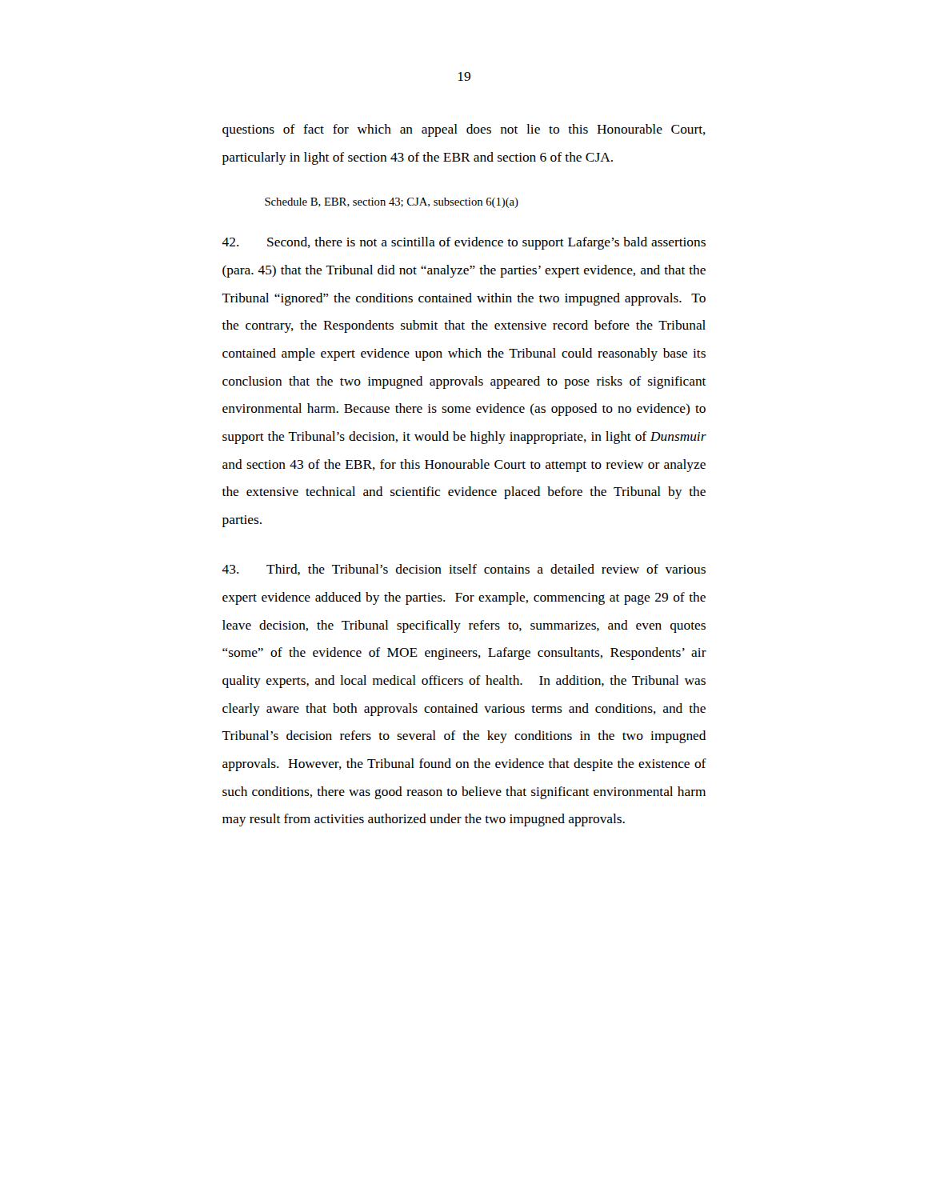19
questions of fact for which an appeal does not lie to this Honourable Court, particularly in light of section 43 of the EBR and section 6 of the CJA.
Schedule B, EBR, section 43; CJA, subsection 6(1)(a)
42. Second, there is not a scintilla of evidence to support Lafarge’s bald assertions (para. 45) that the Tribunal did not “analyze” the parties’ expert evidence, and that the Tribunal “ignored” the conditions contained within the two impugned approvals. To the contrary, the Respondents submit that the extensive record before the Tribunal contained ample expert evidence upon which the Tribunal could reasonably base its conclusion that the two impugned approvals appeared to pose risks of significant environmental harm. Because there is some evidence (as opposed to no evidence) to support the Tribunal’s decision, it would be highly inappropriate, in light of Dunsmuir and section 43 of the EBR, for this Honourable Court to attempt to review or analyze the extensive technical and scientific evidence placed before the Tribunal by the parties.
43. Third, the Tribunal’s decision itself contains a detailed review of various expert evidence adduced by the parties. For example, commencing at page 29 of the leave decision, the Tribunal specifically refers to, summarizes, and even quotes “some” of the evidence of MOE engineers, Lafarge consultants, Respondents’ air quality experts, and local medical officers of health. In addition, the Tribunal was clearly aware that both approvals contained various terms and conditions, and the Tribunal’s decision refers to several of the key conditions in the two impugned approvals. However, the Tribunal found on the evidence that despite the existence of such conditions, there was good reason to believe that significant environmental harm may result from activities authorized under the two impugned approvals.